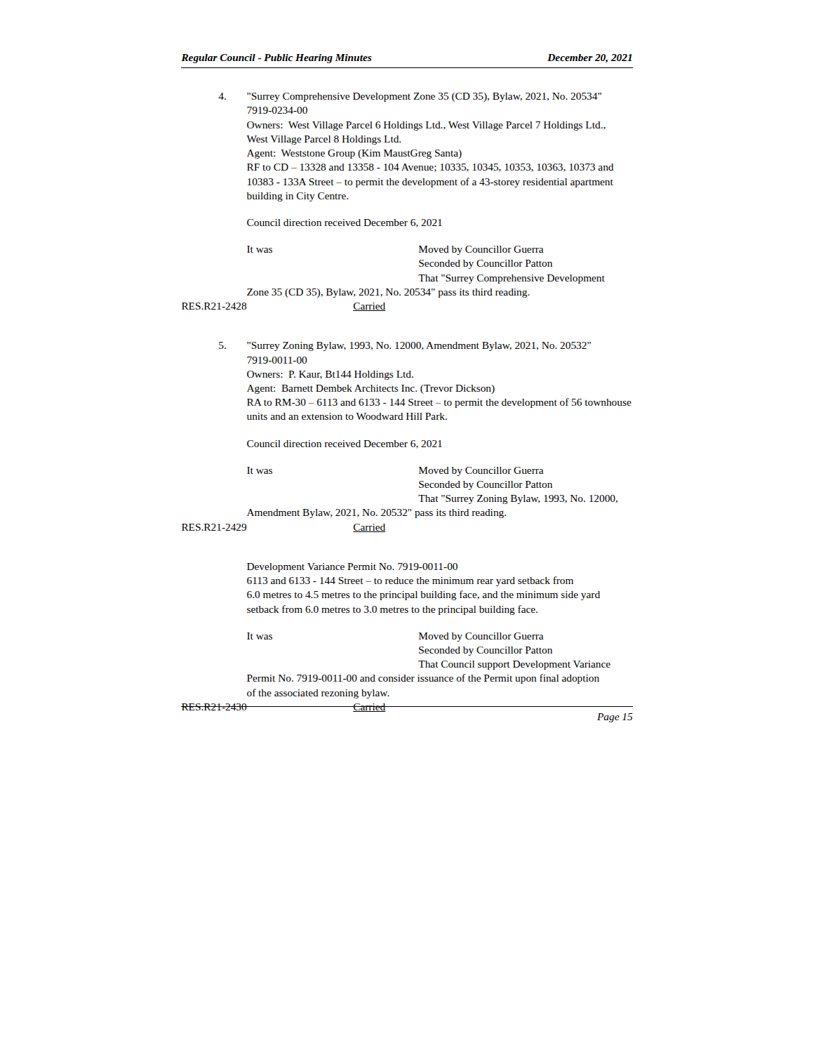Regular Council - Public Hearing Minutes
December 20, 2021
4.
"Surrey Comprehensive Development Zone 35 (CD 35), Bylaw, 2021, No. 20534"
7919-0234-00
Owners: West Village Parcel 6 Holdings Ltd., West Village Parcel 7 Holdings Ltd.,
West Village Parcel 8 Holdings Ltd.
Agent: Weststone Group (Kim MaustGreg Santa)
RF to CD – 13328 and 13358 - 104 Avenue; 10335, 10345, 10353, 10363, 10373 and
10383 - 133A Street – to permit the development of a 43-storey residential apartment
building in City Centre.
Council direction received December 6, 2021
It was
Moved by Councillor Guerra
Seconded by Councillor Patton
That "Surrey Comprehensive Development
Zone 35 (CD 35), Bylaw, 2021, No. 20534" pass its third reading.
RES.R21-2428
Carried
5.
"Surrey Zoning Bylaw, 1993, No. 12000, Amendment Bylaw, 2021, No. 20532"
7919-0011-00
Owners: P. Kaur, Bt144 Holdings Ltd.
Agent: Barnett Dembek Architects Inc. (Trevor Dickson)
RA to RM-30 – 6113 and 6133 - 144 Street – to permit the development of 56 townhouse
units and an extension to Woodward Hill Park.
Council direction received December 6, 2021
It was
Moved by Councillor Guerra
Seconded by Councillor Patton
That "Surrey Zoning Bylaw, 1993, No. 12000,
Amendment Bylaw, 2021, No. 20532" pass its third reading.
RES.R21-2429
Carried
Development Variance Permit No. 7919-0011-00
6113 and 6133 - 144 Street – to reduce the minimum rear yard setback from
6.0 metres to 4.5 metres to the principal building face, and the minimum side yard
setback from 6.0 metres to 3.0 metres to the principal building face.
It was
Moved by Councillor Guerra
Seconded by Councillor Patton
That Council support Development Variance
Permit No. 7919-0011-00 and consider issuance of the Permit upon final adoption
of the associated rezoning bylaw.
RES.R21-2430
Carried
Page 15